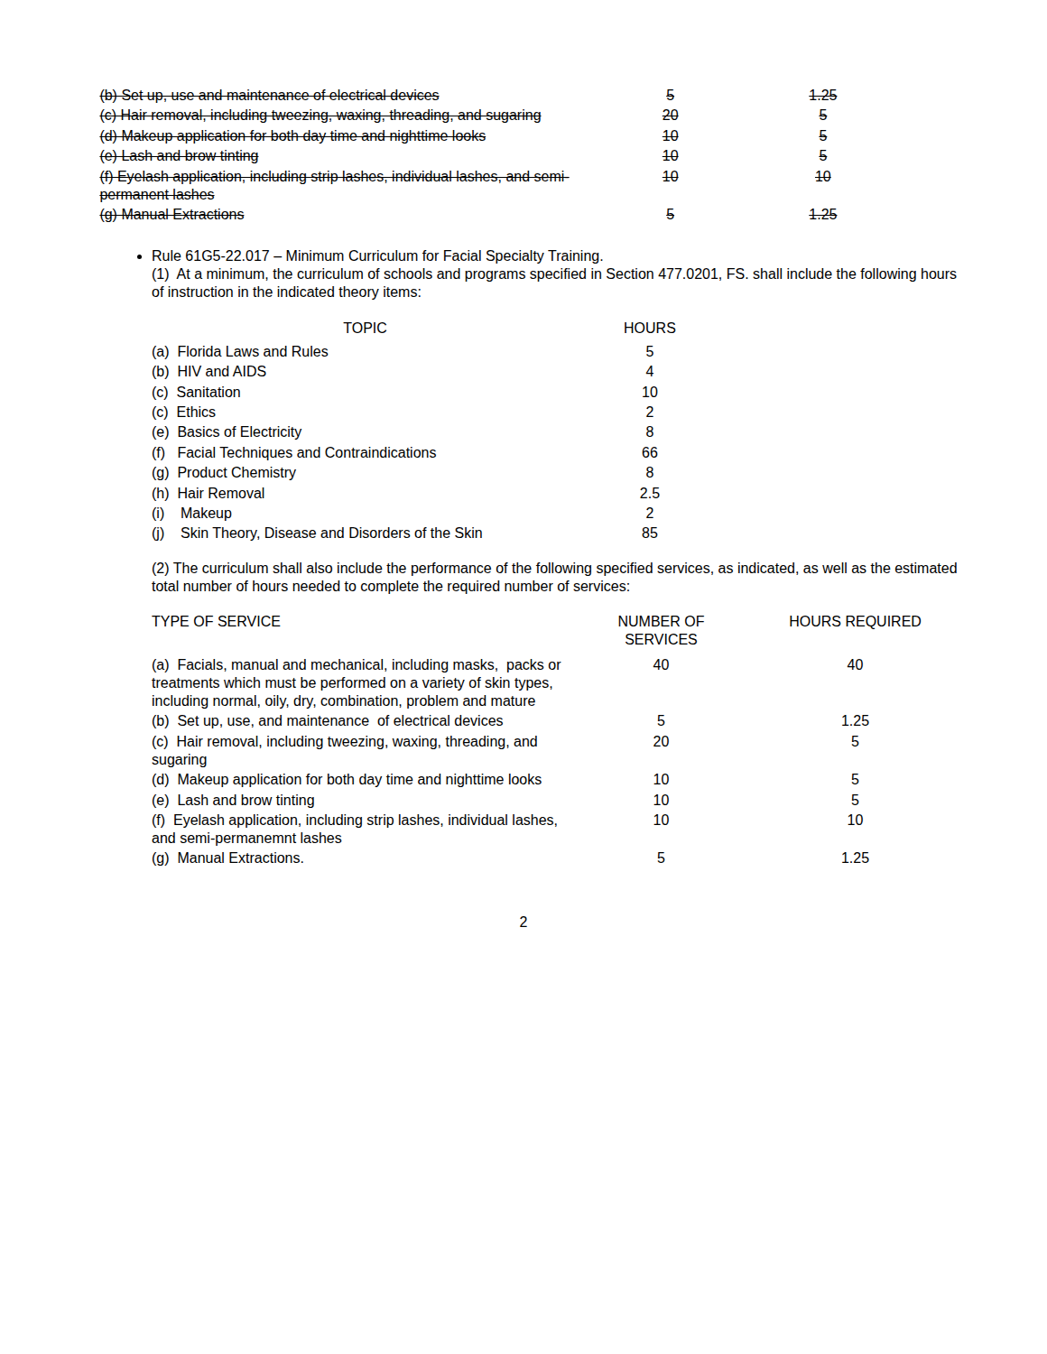| (b) Set up, use and maintenance of electrical devices | 5 | 1.25 |
| (c) Hair removal, including tweezing, waxing, threading, and sugaring | 20 | 5 |
| (d) Makeup application for both day time and nighttime looks | 10 | 5 |
| (e) Lash and brow tinting | 10 | 5 |
| (f) Eyelash application, including strip lashes, individual lashes, and semi-permanent lashes | 10 | 10 |
| (g) Manual Extractions | 5 | 1.25 |
Rule 61G5-22.017 – Minimum Curriculum for Facial Specialty Training.
(1) At a minimum, the curriculum of schools and programs specified in Section 477.0201, FS. shall include the following hours of instruction in the indicated theory items:
| TOPIC | HOURS | |
| (a) Florida Laws and Rules | 5 | |
| (b) HIV and AIDS | 4 | |
| (c) Sanitation | 10 | |
| (c) Ethics | 2 | |
| (e) Basics of Electricity | 8 | |
| (f) Facial Techniques and Contraindications | 66 | |
| (g) Product Chemistry | 8 | |
| (h) Hair Removal | 2.5 | |
| (i) Makeup | 2 | |
| (j) Skin Theory, Disease and Disorders of the Skin | 85 | |
(2) The curriculum shall also include the performance of the following specified services, as indicated, as well as the estimated total number of hours needed to complete the required number of services:
| TYPE OF SERVICE | NUMBER OF SERVICES | HOURS REQUIRED |
| (a) Facials, manual and mechanical, including masks, packs or treatments which must be performed on a variety of skin types, including normal, oily, dry, combination, problem and mature | 40 | 40 |
| (b) Set up, use, and maintenance of electrical devices | 5 | 1.25 |
| (c) Hair removal, including tweezing, waxing, threading, and sugaring | 20 | 5 |
| (d) Makeup application for both day time and nighttime looks | 10 | 5 |
| (e) Lash and brow tinting | 10 | 5 |
| (f) Eyelash application, including strip lashes, individual lashes, and semi-permanemnt lashes | 10 | 10 |
| (g) Manual Extractions. | 5 | 1.25 |
2